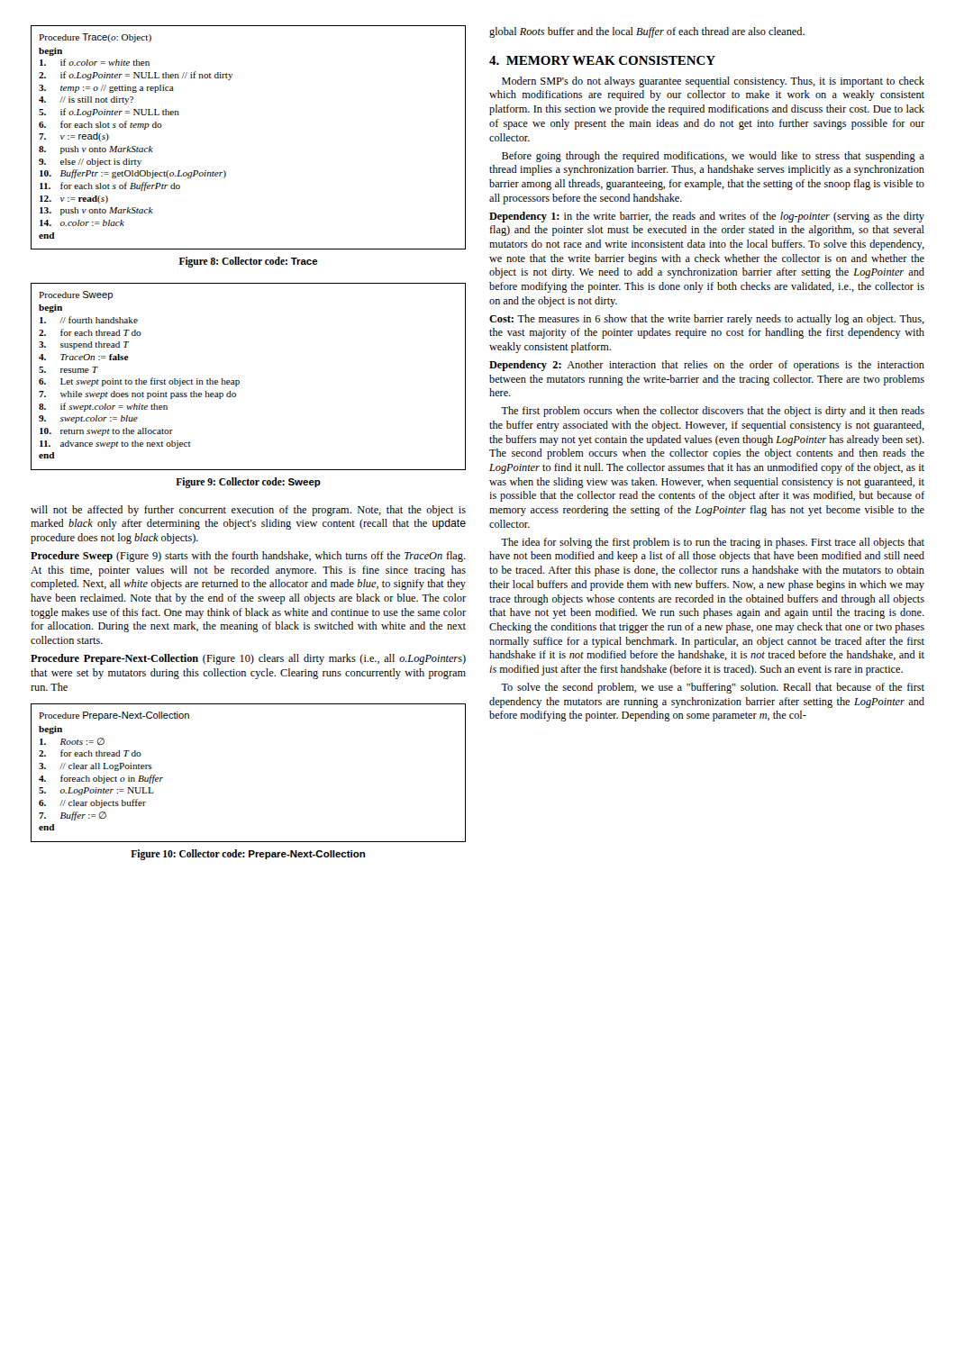Procedure Trace(o: Object)
begin
| 1. | if o.color = white then |
| 2. | if o.LogPointer = NULL then // if not dirty |
| 3. | temp := o // getting a replica |
| 4. | // is still not dirty? |
| 5. | if o.LogPointer = NULL then |
| 6. | for each slot s of temp do |
| 7. | v := read ( s ) |
| 8. | push v onto MarkStack |
| 9. | else // object is dirty |
| 10. | BufferPtr := getOldObject( o.LogPointer ) |
| 11. | for each slot s of BufferPtr do |
| 12. | v := read ( s ) |
| 13. | push v onto MarkStack |
| 14. | o.color := black |
end
Figure 8: Collector code: Trace
Procedure Sweep
begin
| 1. | // fourth handshake |
| 2. | for each thread T do |
| 3. | suspend thread T |
| 4. | TraceOn := false |
| 5. | resume T |
| 6. | Let swept point to the first object in the heap |
| 7. | while swept does not point pass the heap do |
| 8. | if swept.color = white then |
| 9. | swept.color := blue |
| 10. | return swept to the allocator |
| 11. | advance swept to the next object |
end
Figure 9: Collector code: Sweep
will not be affected by further concurrent execution of the program. Note, that the object is marked black only after determining the object's sliding view content (recall that the update procedure does not log black objects).
Procedure Sweep (Figure 9) starts with the fourth handshake, which turns off the TraceOn flag. At this time, pointer values will not be recorded anymore. This is fine since tracing has completed. Next, all white objects are returned to the allocator and made blue, to signify that they have been reclaimed. Note that by the end of the sweep all objects are black or blue. The color toggle makes use of this fact. One may think of black as white and continue to use the same color for allocation. During the next mark, the meaning of black is switched with white and the next collection starts.
Procedure Prepare-Next-Collection (Figure 10) clears all dirty marks (i.e., all o.LogPointers) that were set by mutators during this collection cycle. Clearing runs concurrently with program run. The
Procedure Prepare-Next-Collection
begin
| 1. | Roots := ∅ |
| 2. | for each thread T do |
| 3. | // clear all LogPointers |
| 4. | foreach object o in Buffer |
| 5. | o.LogPointer := NULL |
| 6. | // clear objects buffer |
| 7. | Buffer := ∅ |
end
Figure 10: Collector code: Prepare-Next-Collection
global Roots buffer and the local Buffer of each thread are also cleaned.
4. MEMORY WEAK CONSISTENCY
Modern SMP's do not always guarantee sequential consistency. Thus, it is important to check which modifications are required by our collector to make it work on a weakly consistent platform. In this section we provide the required modifications and discuss their cost. Due to lack of space we only present the main ideas and do not get into further savings possible for our collector.
Before going through the required modifications, we would like to stress that suspending a thread implies a synchronization barrier. Thus, a handshake serves implicitly as a synchronization barrier among all threads, guaranteeing, for example, that the setting of the snoop flag is visible to all processors before the second handshake.
Dependency 1: in the write barrier, the reads and writes of the log-pointer (serving as the dirty flag) and the pointer slot must be executed in the order stated in the algorithm, so that several mutators do not race and write inconsistent data into the local buffers. To solve this dependency, we note that the write barrier begins with a check whether the collector is on and whether the object is not dirty. We need to add a synchronization barrier after setting the LogPointer and before modifying the pointer. This is done only if both checks are validated, i.e., the collector is on and the object is not dirty.
Cost: The measures in 6 show that the write barrier rarely needs to actually log an object. Thus, the vast majority of the pointer updates require no cost for handling the first dependency with weakly consistent platform.
Dependency 2: Another interaction that relies on the order of operations is the interaction between the mutators running the write-barrier and the tracing collector. There are two problems here.
The first problem occurs when the collector discovers that the object is dirty and it then reads the buffer entry associated with the object. However, if sequential consistency is not guaranteed, the buffers may not yet contain the updated values (even though LogPointer has already been set). The second problem occurs when the collector copies the object contents and then reads the LogPointer to find it null. The collector assumes that it has an unmodified copy of the object, as it was when the sliding view was taken. However, when sequential consistency is not guaranteed, it is possible that the collector read the contents of the object after it was modified, but because of memory access reordering the setting of the LogPointer flag has not yet become visible to the collector.
The idea for solving the first problem is to run the tracing in phases. First trace all objects that have not been modified and keep a list of all those objects that have been modified and still need to be traced. After this phase is done, the collector runs a handshake with the mutators to obtain their local buffers and provide them with new buffers. Now, a new phase begins in which we may trace through objects whose contents are recorded in the obtained buffers and through all objects that have not yet been modified. We run such phases again and again until the tracing is done. Checking the conditions that trigger the run of a new phase, one may check that one or two phases normally suffice for a typical benchmark. In particular, an object cannot be traced after the first handshake if it is not modified before the handshake, it is not traced before the handshake, and it is modified just after the first handshake (before it is traced). Such an event is rare in practice.
To solve the second problem, we use a "buffering" solution. Recall that because of the first dependency the mutators are running a synchronization barrier after setting the LogPointer and before modifying the pointer. Depending on some parameter m, the col-